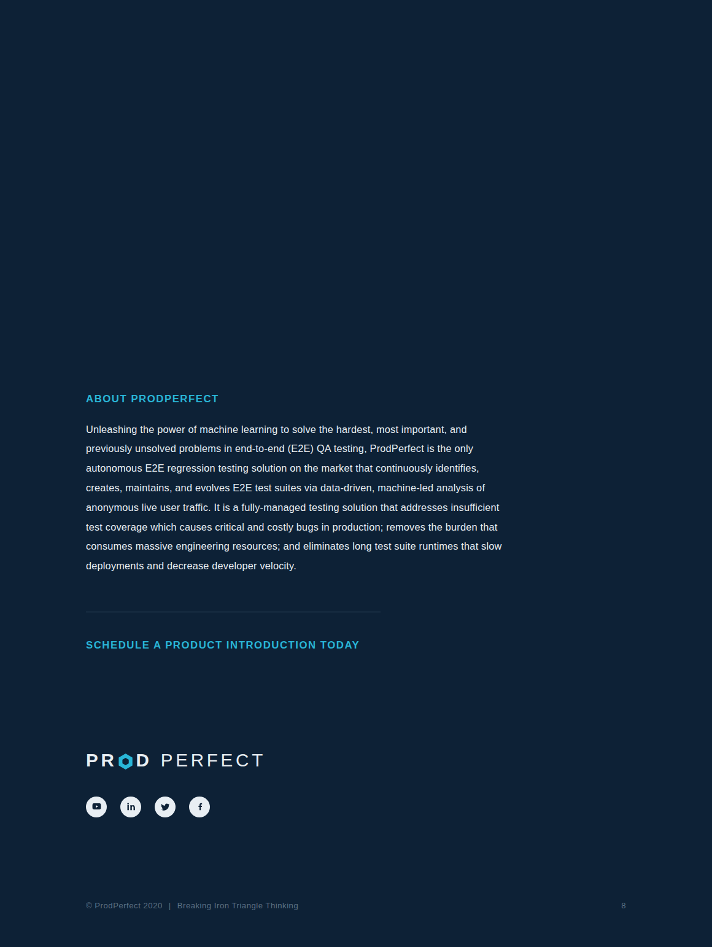About ProdPerfect
Unleashing the power of machine learning to solve the hardest, most important, and previously unsolved problems in end-to-end (E2E) QA testing, ProdPerfect is the only autonomous E2E regression testing solution on the market that continuously identifies, creates, maintains, and evolves E2E test suites via data-driven, machine-led analysis of anonymous live user traffic. It is a fully-managed testing solution that addresses insufficient test coverage which causes critical and costly bugs in production; removes the burden that consumes massive engineering resources; and eliminates long test suite runtimes that slow deployments and decrease developer velocity.
Schedule a Product Introduction Today
PR DPERFECT
© ProdPerfect 2020|Breaking Iron Triangle Thinking
8